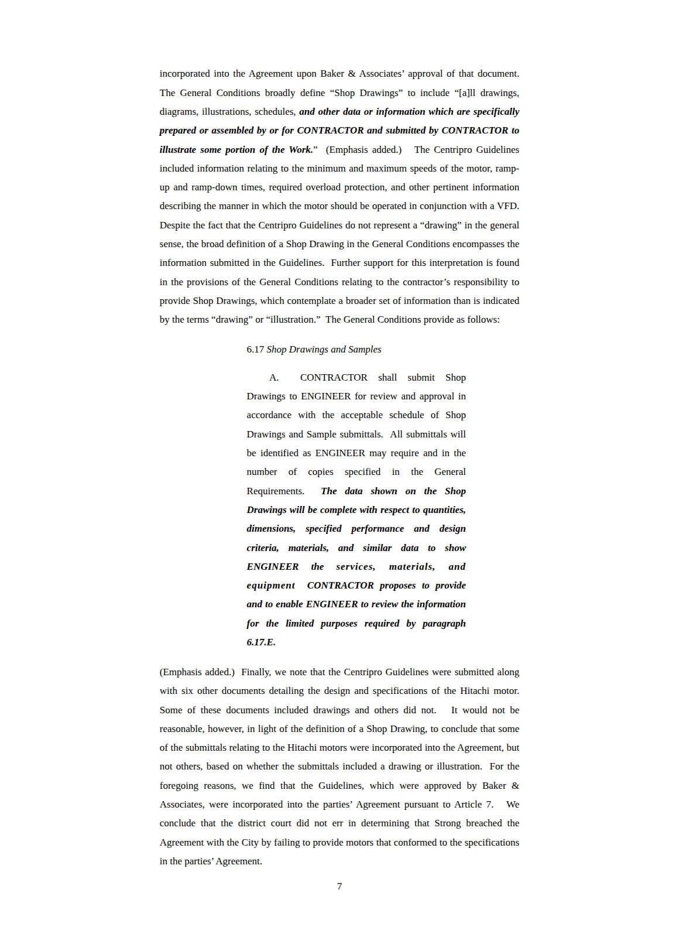incorporated into the Agreement upon Baker & Associates’ approval of that document. The General Conditions broadly define “Shop Drawings” to include “[a]ll drawings, diagrams, illustrations, schedules, and other data or information which are specifically prepared or assembled by or for CONTRACTOR and submitted by CONTRACTOR to illustrate some portion of the Work.” (Emphasis added.) The Centripro Guidelines included information relating to the minimum and maximum speeds of the motor, ramp-up and ramp-down times, required overload protection, and other pertinent information describing the manner in which the motor should be operated in conjunction with a VFD. Despite the fact that the Centripro Guidelines do not represent a “drawing” in the general sense, the broad definition of a Shop Drawing in the General Conditions encompasses the information submitted in the Guidelines. Further support for this interpretation is found in the provisions of the General Conditions relating to the contractor’s responsibility to provide Shop Drawings, which contemplate a broader set of information than is indicated by the terms “drawing” or “illustration.” The General Conditions provide as follows:
6.17 Shop Drawings and Samples
A. CONTRACTOR shall submit Shop Drawings to ENGINEER for review and approval in accordance with the acceptable schedule of Shop Drawings and Sample submittals. All submittals will be identified as ENGINEER may require and in the number of copies specified in the General Requirements. The data shown on the Shop Drawings will be complete with respect to quantities, dimensions, specified performance and design criteria, materials, and similar data to show ENGINEER the services, materials, and equipment CONTRACTOR proposes to provide and to enable ENGINEER to review the information for the limited purposes required by paragraph 6.17.E.
(Emphasis added.) Finally, we note that the Centripro Guidelines were submitted along with six other documents detailing the design and specifications of the Hitachi motor. Some of these documents included drawings and others did not. It would not be reasonable, however, in light of the definition of a Shop Drawing, to conclude that some of the submittals relating to the Hitachi motors were incorporated into the Agreement, but not others, based on whether the submittals included a drawing or illustration. For the foregoing reasons, we find that the Guidelines, which were approved by Baker & Associates, were incorporated into the parties’ Agreement pursuant to Article 7. We conclude that the district court did not err in determining that Strong breached the Agreement with the City by failing to provide motors that conformed to the specifications in the parties’ Agreement.
7